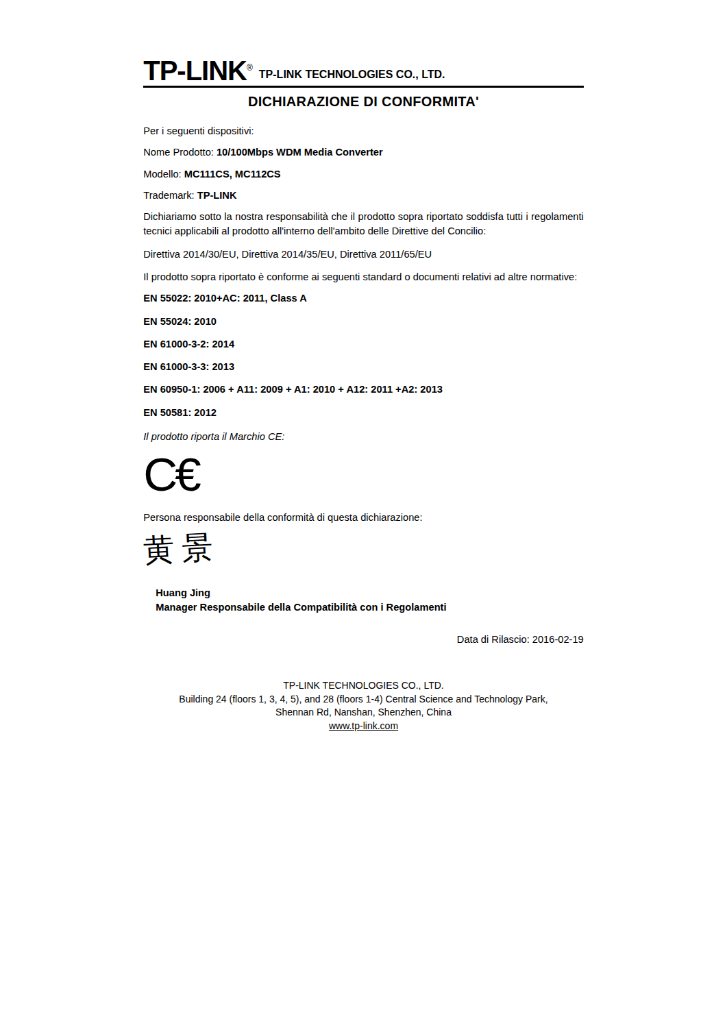TP-LINK®
TP-LINK TECHNOLOGIES CO., LTD.
DICHIARAZIONE DI CONFORMITA'
Per i seguenti dispositivi:
Nome Prodotto: 10/100Mbps WDM Media Converter
Modello: MC111CS, MC112CS
Trademark: TP-LINK
Dichiariamo sotto la nostra responsabilità che il prodotto sopra riportato soddisfa tutti i regolamenti tecnici applicabili al prodotto all'interno dell'ambito delle Direttive del Concilio:
Direttiva 2014/30/EU, Direttiva 2014/35/EU, Direttiva 2011/65/EU
Il prodotto sopra riportato è conforme ai seguenti standard o documenti relativi ad altre normative:
EN 55022: 2010+AC: 2011, Class A
EN 55024: 2010
EN 61000-3-2: 2014
EN 61000-3-3: 2013
EN 60950-1: 2006 + A11: 2009 + A1: 2010 + A12: 2011 +A2: 2013
EN 50581: 2012
Il prodotto riporta il Marchio CE:
C€
Persona responsabile della conformità di questa dichiarazione:
黄 景
Huang Jing
Manager Responsabile della Compatibilità con i Regolamenti
Data di Rilascio: 2016-02-19
TP-LINK TECHNOLOGIES CO., LTD.
Building 24 (floors 1, 3, 4, 5), and 28 (floors 1-4) Central Science and Technology Park,
Shennan Rd, Nanshan, Shenzhen, China
www.tp-link.com